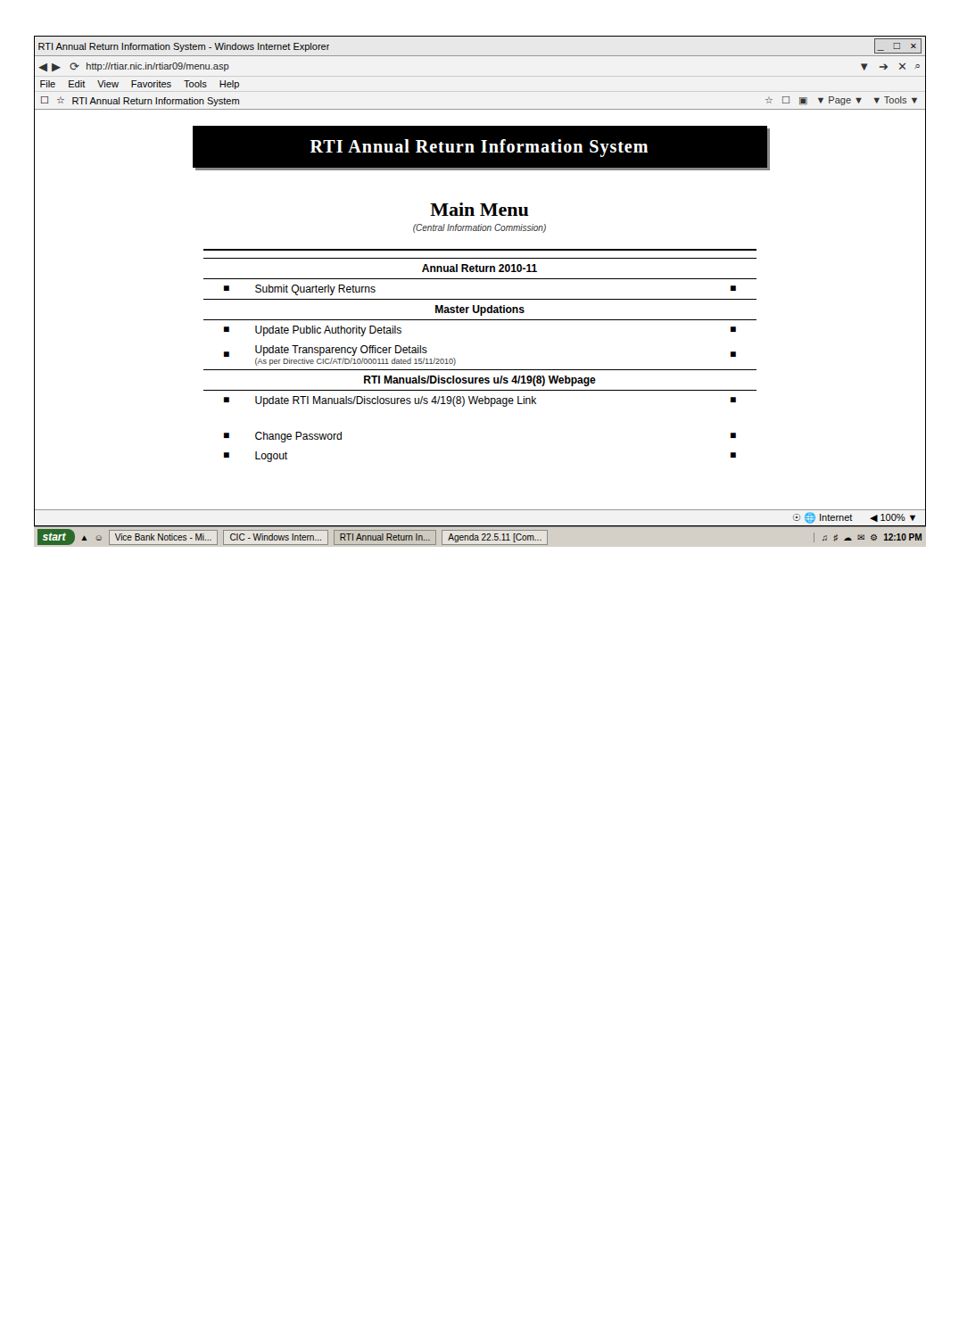RTI Annual Return Information System - Windows Internet Explorer
_ □ ✕
◀ ▶ ⟳ http://rtiar.nic.in/rtiar09/menu.asp ▼ ➔ ✕ ⌕
File Edit View Favorites Tools Help
☐ ☆ RTI Annual Return Information System
☆ ☐ ▣ ▼ Page ▼ ▼ Tools ▼
RTI Annual Return Information System
Main Menu
(Central Information Commission)
| Annual Return 2010-11 |
| ■ | Submit Quarterly Returns | ■ |
| Master Updations |
| ■ | Update Public Authority Details | ■ |
| ■ | Update Transparency Officer Details (As per Directive CIC/AT/D/10/000111 dated 15/11/2010) | ■ |
| RTI Manuals/Disclosures u/s 4/19(8) Webpage |
| ■ | Update RTI Manuals/Disclosures u/s 4/19(8) Webpage Link | ■ |
| ■ | Change Password | ■ |
| ■ | Logout | ■ |
☉ 🌐 Internet ◀ 100% ▼
start ▲ ☺ Vice Bank Notices - Mi... CIC - Windows Intern... RTI Annual Return In... Agenda 22.5.11 [Com... ♫ ♯ ☁ ✉ ⚙ 12:10 PM